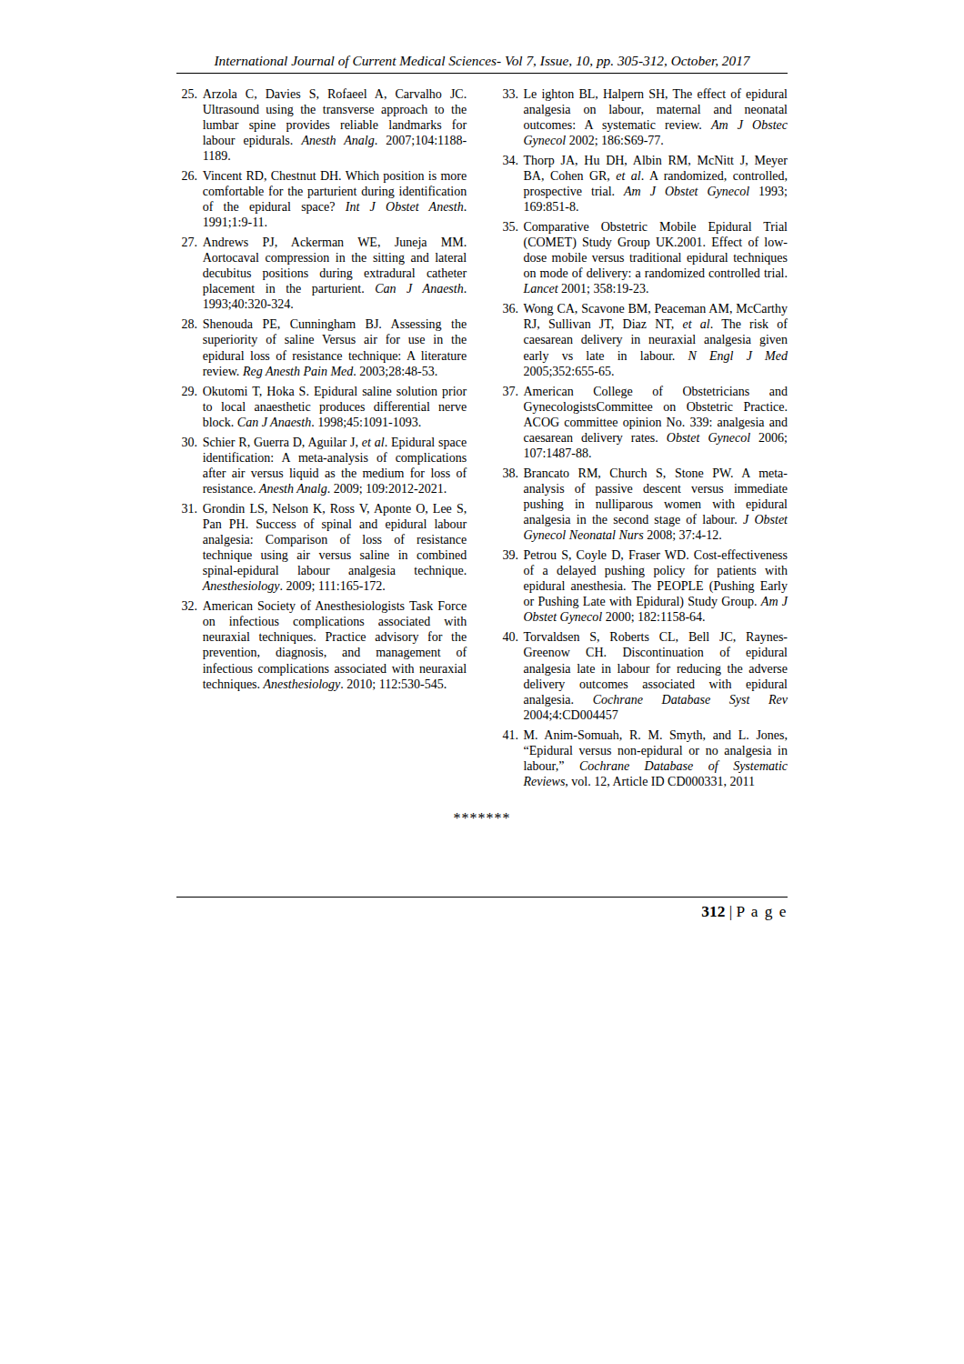International Journal of Current Medical Sciences- Vol 7, Issue, 10, pp. 305-312, October, 2017
Arzola C, Davies S, Rofaeel A, Carvalho JC. Ultrasound using the transverse approach to the lumbar spine provides reliable landmarks for labour epidurals. Anesth Analg. 2007;104:1188-1189.
Vincent RD, Chestnut DH. Which position is more comfortable for the parturient during identification of the epidural space? Int J Obstet Anesth. 1991;1:9-11.
Andrews PJ, Ackerman WE, Juneja MM. Aortocaval compression in the sitting and lateral decubitus positions during extradural catheter placement in the parturient. Can J Anaesth. 1993;40:320-324.
Shenouda PE, Cunningham BJ. Assessing the superiority of saline Versus air for use in the epidural loss of resistance technique: A literature review. Reg Anesth Pain Med. 2003;28:48-53.
Okutomi T, Hoka S. Epidural saline solution prior to local anaesthetic produces differential nerve block. Can J Anaesth. 1998;45:1091-1093.
Schier R, Guerra D, Aguilar J, et al. Epidural space identification: A meta-analysis of complications after air versus liquid as the medium for loss of resistance. Anesth Analg. 2009; 109:2012-2021.
Grondin LS, Nelson K, Ross V, Aponte O, Lee S, Pan PH. Success of spinal and epidural labour analgesia: Comparison of loss of resistance technique using air versus saline in combined spinal-epidural labour analgesia technique. Anesthesiology. 2009; 111:165-172.
American Society of Anesthesiologists Task Force on infectious complications associated with neuraxial techniques. Practice advisory for the prevention, diagnosis, and management of infectious complications associated with neuraxial techniques. Anesthesiology. 2010; 112:530-545.
Le ighton BL, Halpern SH, The effect of epidural analgesia on labour, maternal and neonatal outcomes: A systematic review. Am J Obstec Gynecol 2002; 186:S69-77.
Thorp JA, Hu DH, Albin RM, McNitt J, Meyer BA, Cohen GR, et al. A randomized, controlled, prospective trial. Am J Obstet Gynecol 1993; 169:851-8.
Comparative Obstetric Mobile Epidural Trial (COMET) Study Group UK.2001. Effect of low-dose mobile versus traditional epidural techniques on mode of delivery: a randomized controlled trial. Lancet 2001; 358:19-23.
Wong CA, Scavone BM, Peaceman AM, McCarthy RJ, Sullivan JT, Diaz NT, et al. The risk of caesarean delivery in neuraxial analgesia given early vs late in labour. N Engl J Med 2005;352:655-65.
American College of Obstetricians and GynecologistsCommittee on Obstetric Practice. ACOG committee opinion No. 339: analgesia and caesarean delivery rates. Obstet Gynecol 2006; 107:1487-88.
Brancato RM, Church S, Stone PW. A meta-analysis of passive descent versus immediate pushing in nulliparous women with epidural analgesia in the second stage of labour. J Obstet Gynecol Neonatal Nurs 2008; 37:4-12.
Petrou S, Coyle D, Fraser WD. Cost-effectiveness of a delayed pushing policy for patients with epidural anesthesia. The PEOPLE (Pushing Early or Pushing Late with Epidural) Study Group. Am J Obstet Gynecol 2000; 182:1158-64.
Torvaldsen S, Roberts CL, Bell JC, Raynes-Greenow CH. Discontinuation of epidural analgesia late in labour for reducing the adverse delivery outcomes associated with epidural analgesia. Cochrane Database Syst Rev 2004;4:CD004457
M. Anim-Somuah, R. M. Smyth, and L. Jones, “Epidural versus non-epidural or no analgesia in labour,” Cochrane Database of Systematic Reviews, vol. 12, Article ID CD000331, 2011
*******
312 | P a g e